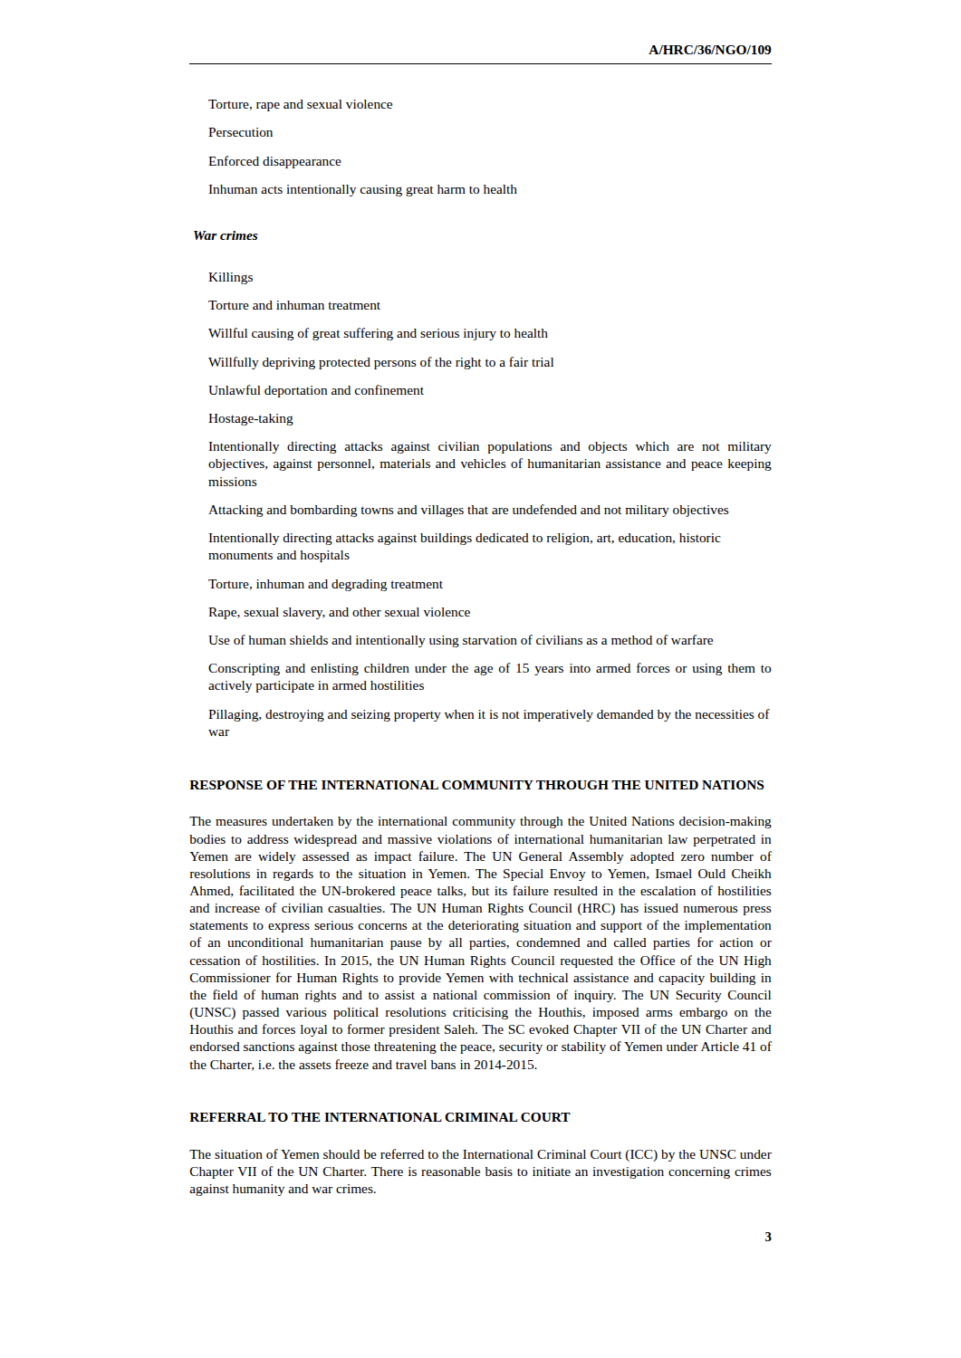A/HRC/36/NGO/109
Torture, rape and sexual violence
Persecution
Enforced disappearance
Inhuman acts intentionally causing great harm to health
War crimes
Killings
Torture and inhuman treatment
Willful causing of great suffering and serious injury to health
Willfully depriving protected persons of the right to a fair trial
Unlawful deportation and confinement
Hostage-taking
Intentionally directing attacks against civilian populations and objects which are not military objectives, against personnel, materials and vehicles of humanitarian assistance and peace keeping missions
Attacking and bombarding towns and villages that are undefended and not military objectives
Intentionally directing attacks against buildings dedicated to religion, art, education, historic monuments and hospitals
Torture, inhuman and degrading treatment
Rape, sexual slavery, and other sexual violence
Use of human shields and intentionally using starvation of civilians as a method of warfare
Conscripting and enlisting children under the age of 15 years into armed forces or using them to actively participate in armed hostilities
Pillaging, destroying and seizing property when it is not imperatively demanded by the necessities of war
Response of the international community through the United Nations
The measures undertaken by the international community through the United Nations decision-making bodies to address widespread and massive violations of international humanitarian law perpetrated in Yemen are widely assessed as impact failure. The UN General Assembly adopted zero number of resolutions in regards to the situation in Yemen. The Special Envoy to Yemen, Ismael Ould Cheikh Ahmed, facilitated the UN-brokered peace talks, but its failure resulted in the escalation of hostilities and increase of civilian casualties. The UN Human Rights Council (HRC) has issued numerous press statements to express serious concerns at the deteriorating situation and support of the implementation of an unconditional humanitarian pause by all parties, condemned and called parties for action or cessation of hostilities. In 2015, the UN Human Rights Council requested the Office of the UN High Commissioner for Human Rights to provide Yemen with technical assistance and capacity building in the field of human rights and to assist a national commission of inquiry. The UN Security Council (UNSC) passed various political resolutions criticising the Houthis, imposed arms embargo on the Houthis and forces loyal to former president Saleh. The SC evoked Chapter VII of the UN Charter and endorsed sanctions against those threatening the peace, security or stability of Yemen under Article 41 of the Charter, i.e. the assets freeze and travel bans in 2014-2015.
Referral to the International Criminal Court
The situation of Yemen should be referred to the International Criminal Court (ICC) by the UNSC under Chapter VII of the UN Charter. There is reasonable basis to initiate an investigation concerning crimes against humanity and war crimes.
3